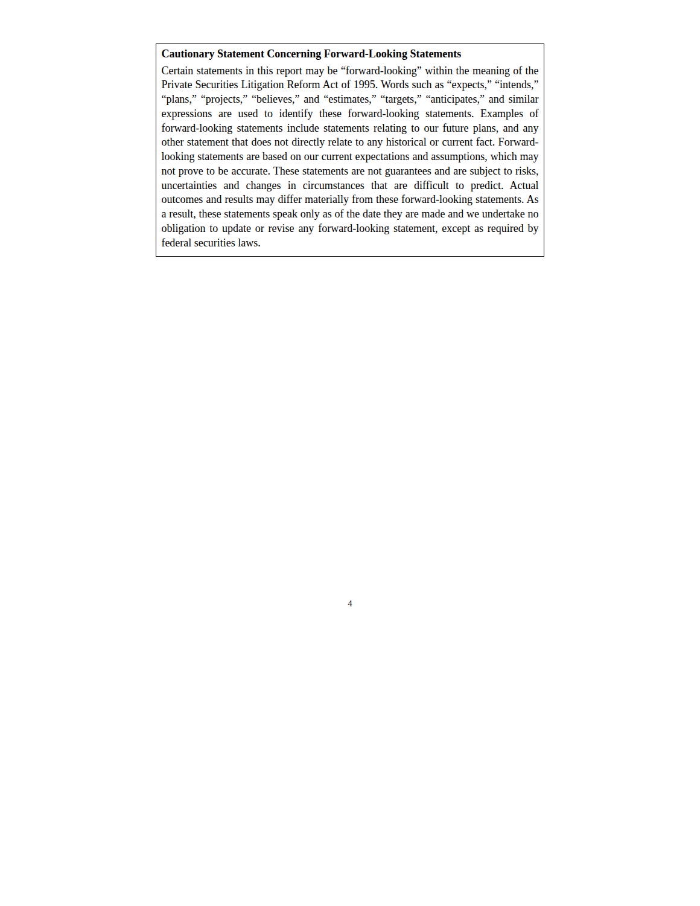Cautionary Statement Concerning Forward-Looking Statements
Certain statements in this report may be “forward-looking” within the meaning of the Private Securities Litigation Reform Act of 1995. Words such as “expects,” “intends,” “plans,” “projects,” “believes,” and “estimates,” “targets,” “anticipates,” and similar expressions are used to identify these forward-looking statements. Examples of forward-looking statements include statements relating to our future plans, and any other statement that does not directly relate to any historical or current fact. Forward-looking statements are based on our current expectations and assumptions, which may not prove to be accurate. These statements are not guarantees and are subject to risks, uncertainties and changes in circumstances that are difficult to predict. Actual outcomes and results may differ materially from these forward-looking statements. As a result, these statements speak only as of the date they are made and we undertake no obligation to update or revise any forward-looking statement, except as required by federal securities laws.
4